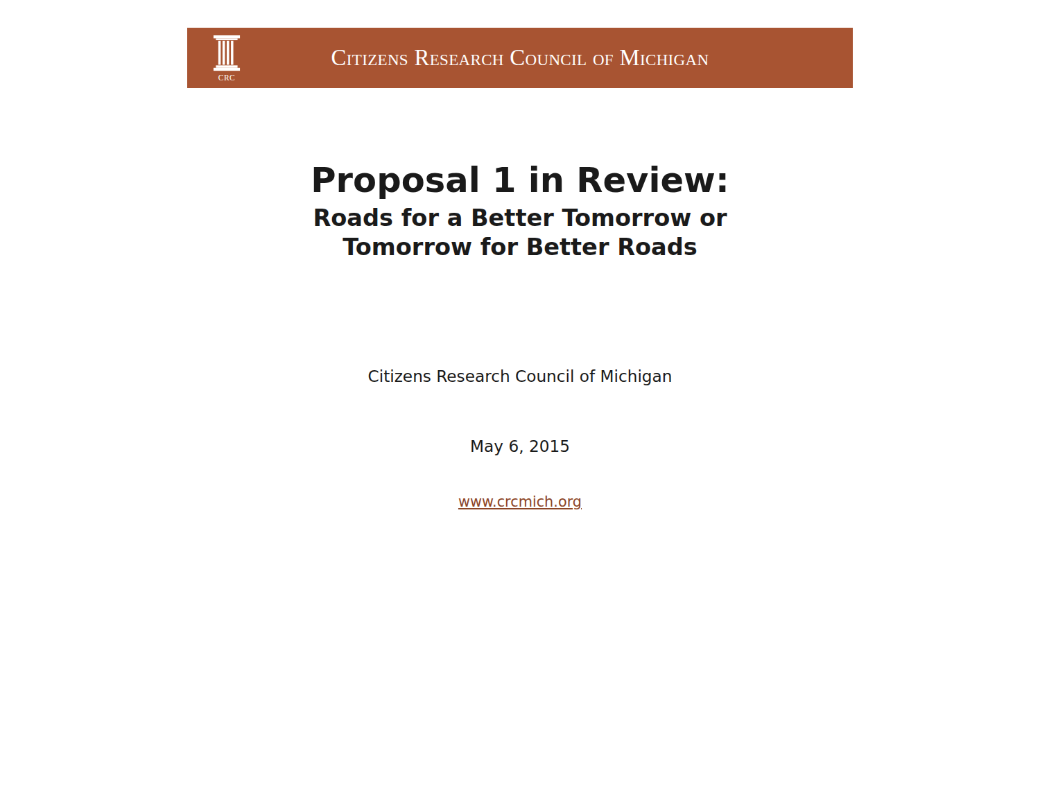CRC
Citizens Research Council of Michigan
Proposal 1 in Review:
Roads for a Better Tomorrow or Tomorrow for Better Roads
Citizens Research Council of Michigan
May 6, 2015
www.crcmich.org